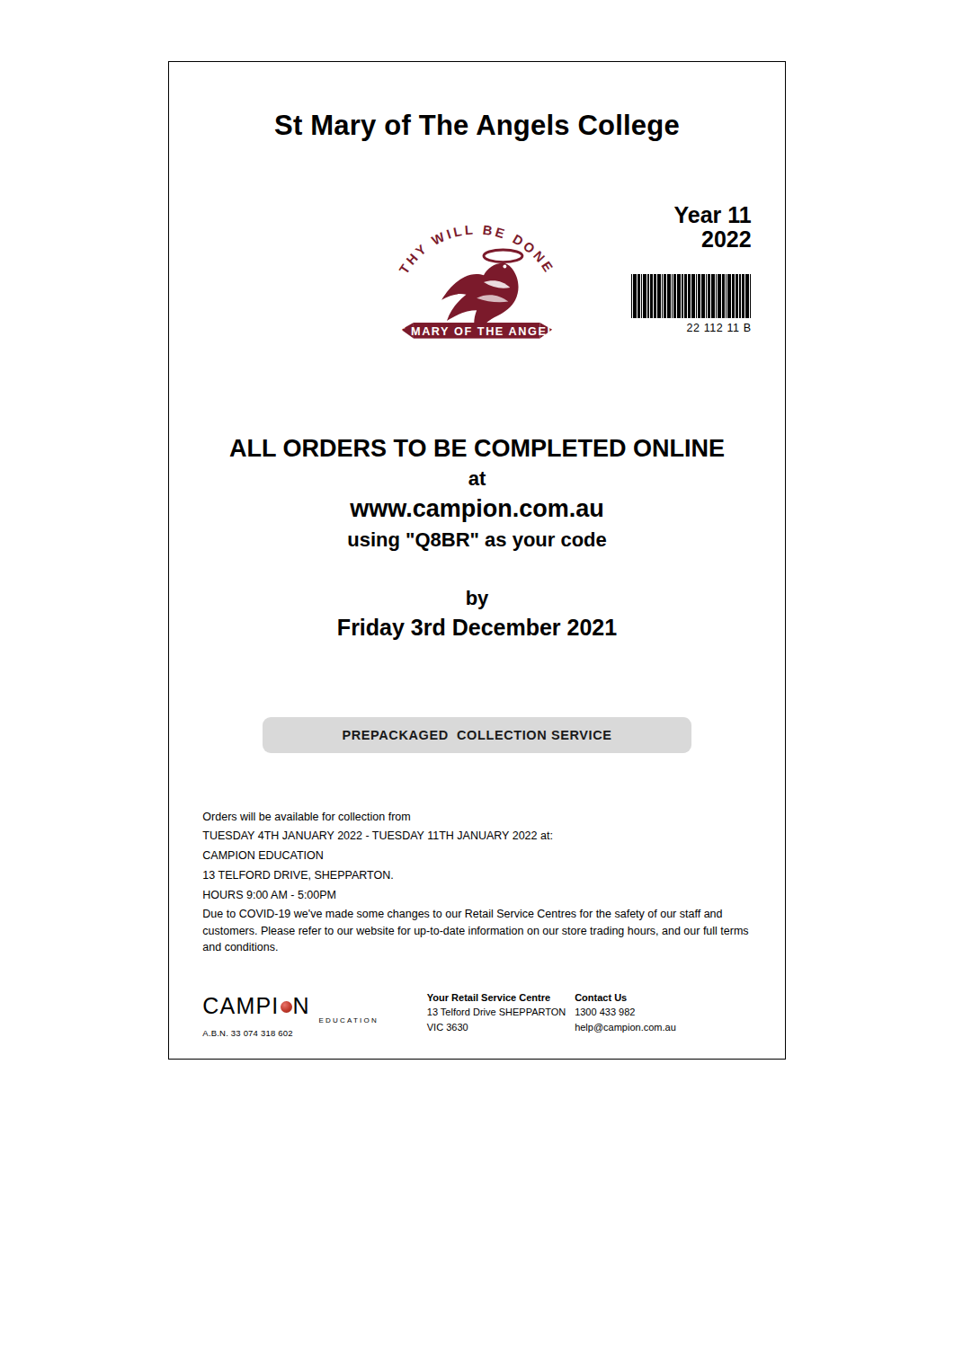St Mary of The Angels College
THY WILL BE DONE ST MARY OF THE ANGELS
Year 11
2022
22 112 11 B
ALL ORDERS TO BE COMPLETED ONLINE
at
www.campion.com.au
using "Q8BR" as your code
by
Friday 3rd December 2021
PREPACKAGED COLLECTION SERVICE
Orders will be available for collection from
TUESDAY 4TH JANUARY 2022 - TUESDAY 11TH JANUARY 2022 at:
CAMPION EDUCATION
13 TELFORD DRIVE, SHEPPARTON.
HOURS 9:00 AM - 5:00PM
Due to COVID-19 we've made some changes to our Retail Service Centres for the safety of our staff and customers. Please refer to our website for up-to-date information on our store trading hours, and our full terms and conditions.
CAMPI N
EDUCATION
A.B.N. 33 074 318 602
Your Retail Service Centre
13 Telford Drive SHEPPARTON VIC 3630
Contact Us
1300 433 982
help@campion.com.au